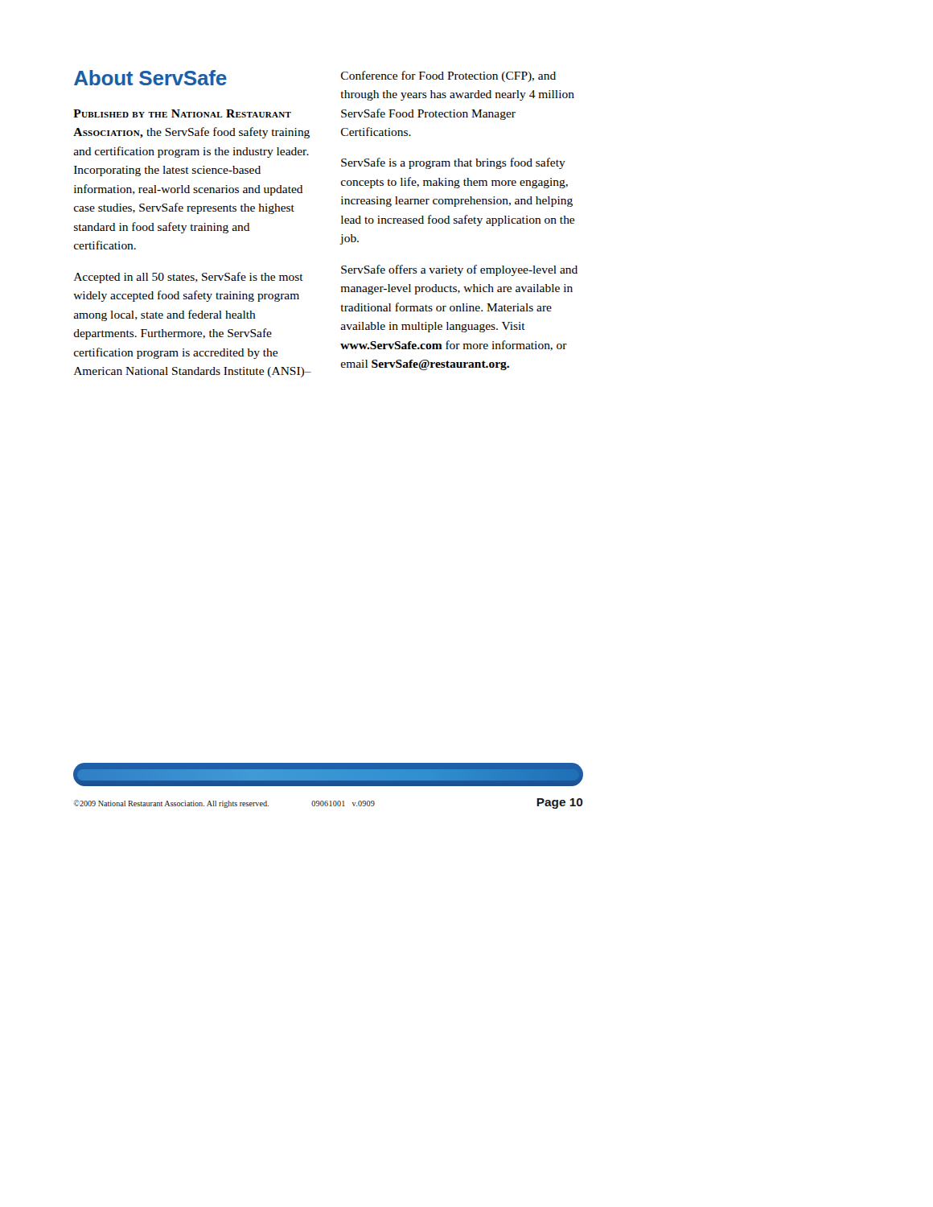About ServSafe
Published by the National Restaurant Association, the ServSafe food safety training and certification program is the industry leader. Incorporating the latest science-based information, real-world scenarios and updated case studies, ServSafe represents the highest standard in food safety training and certification.
Accepted in all 50 states, ServSafe is the most widely accepted food safety training program among local, state and federal health departments. Furthermore, the ServSafe certification program is accredited by the American National Standards Institute (ANSI)–Conference for Food Protection (CFP), and through the years has awarded nearly 4 million ServSafe Food Protection Manager Certifications.
ServSafe is a program that brings food safety concepts to life, making them more engaging, increasing learner comprehension, and helping lead to increased food safety application on the job.
ServSafe offers a variety of employee-level and manager-level products, which are available in traditional formats or online. Materials are available in multiple languages. Visit www.ServSafe.com for more information, or email ServSafe@restaurant.org.
©2009 National Restaurant Association. All rights reserved. 09061001 v.0909 Page 10